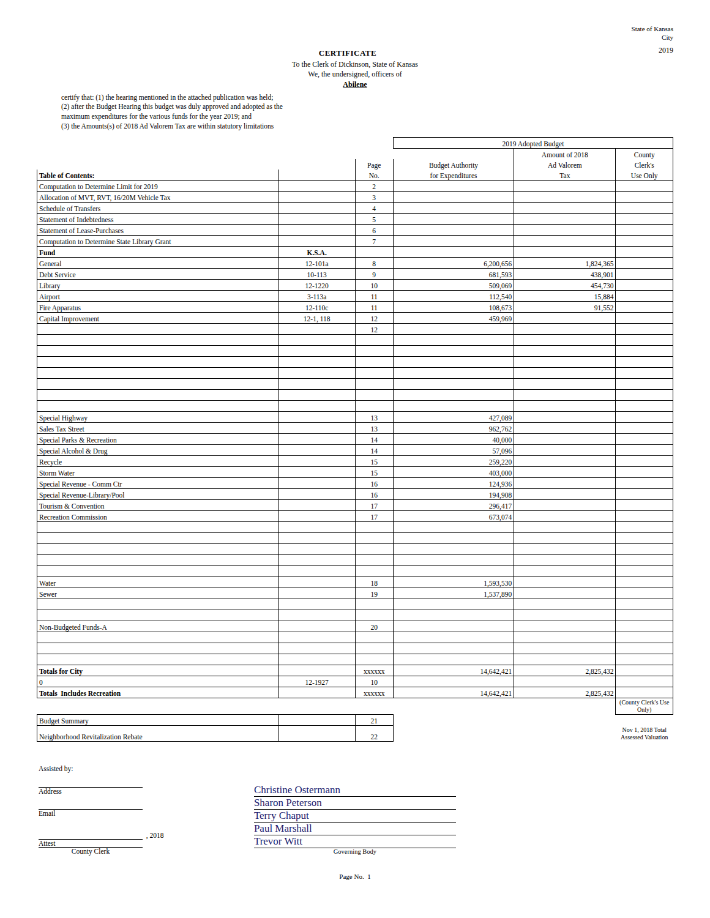State of Kansas
City
2019
CERTIFICATE
To the Clerk of Dickinson, State of Kansas
We, the undersigned, officers of
Abilene
certify that: (1) the hearing mentioned in the attached publication was held;
(2) after the Budget Hearing this budget was duly approved and adopted as the
maximum expenditures for the various funds for the year 2019; and
(3) the Amounts(s) of 2018 Ad Valorem Tax are within statutory limitations
| | | | 2019 Adopted Budget |
| | | | | Amount of 2018 | County |
| | | Page | Budget Authority | Ad Valorem | Clerk's |
| Table of Contents: | | No. | for Expenditures | Tax | Use Only |
| Computation to Determine Limit for 2019 | | 2 | | | |
| Allocation of MVT, RVT, 16/20M Vehicle Tax | | 3 | | | |
| Schedule of Transfers | | 4 | | | |
| Statement of Indebtedness | | 5 | | | |
| Statement of Lease-Purchases | | 6 | | | |
| Computation to Determine State Library Grant | | 7 | | | |
| Fund | K.S.A. | | | | |
| General | 12-101a | 8 | 6,200,656 | 1,824,365 | |
| Debt Service | 10-113 | 9 | 681,593 | 438,901 | |
| Library | 12-1220 | 10 | 509,069 | 454,730 | |
| Airport | 3-113a | 11 | 112,540 | 15,884 | |
| Fire Apparatus | 12-110c | 11 | 108,673 | 91,552 | |
| Capital Improvement | 12-1, 118 | 12 | 459,969 | | |
| | | 12 | | | |
| Special Highway | | 13 | 427,089 | | |
| Sales Tax Street | | 13 | 962,762 | | |
| Special Parks & Recreation | | 14 | 40,000 | | |
| Special Alcohol & Drug | | 14 | 57,096 | | |
| Recycle | | 15 | 259,220 | | |
| Storm Water | | 15 | 403,000 | | |
| Special Revenue - Comm Ctr | | 16 | 124,936 | | |
| Special Revenue-Library/Pool | | 16 | 194,908 | | |
| Tourism & Convention | | 17 | 296,417 | | |
| Recreation Commission | | 17 | 673,074 | | |
| Water | | 18 | 1,593,530 | | |
| Sewer | | 19 | 1,537,890 | | |
| Non-Budgeted Funds-A | | 20 | | | |
| Totals for City | | xxxxxx | 14,642,421 | 2,825,432 | |
| 0 | 12-1927 | 10 | | | |
| Totals Includes Recreation | | xxxxxx | 14,642,421 | 2,825,432 | |
| | | | | | (County Clerk's Use Only) |
| Budget Summary | | 21 | | | |
| Neighborhood Revitalization Rebate | | 22 | | | Nov 1, 2018 Total Assessed Valuation |
| Assisted by: Address Email , 2018 Attest County Clerk | Christine Ostermann Sharon Peterson Terry Chaput Paul Marshall Trevor Witt Governing Body |
Page No. 1